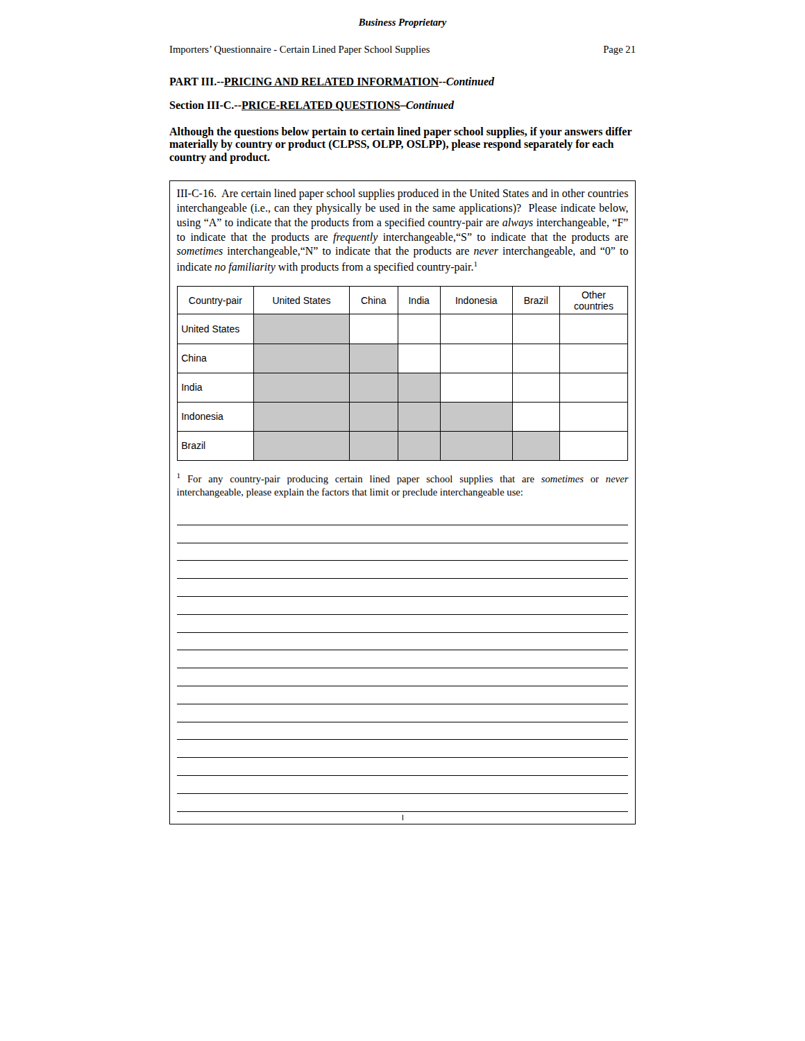Business Proprietary
Importers’ Questionnaire - Certain Lined Paper School Supplies
Page 21
PART III.--PRICING AND RELATED INFORMATION--Continued
Section III-C.--PRICE-RELATED QUESTIONS–Continued
Although the questions below pertain to certain lined paper school supplies, if your answers differ materially by country or product (CLPSS, OLPP, OSLPP), please respond separately for each country and product.
III-C-16. Are certain lined paper school supplies produced in the United States and in other countries interchangeable (i.e., can they physically be used in the same applications)? Please indicate below, using “A” to indicate that the products from a specified country-pair are always interchangeable, “F” to indicate that the products are frequently interchangeable,“S” to indicate that the products are sometimes interchangeable,“N” to indicate that the products are never interchangeable, and “0” to indicate no familiarity with products from a specified country-pair.1
| Country-pair | United States | China | India | Indonesia | Brazil | Other countries |
| --- | --- | --- | --- | --- | --- | --- |
| United States | | | | | | |
| China | | | | | | |
| India | | | | | | |
| Indonesia | | | | | | |
| Brazil | | | | | | |
1 For any country-pair producing certain lined paper school supplies that are sometimes or never interchangeable, please explain the factors that limit or preclude interchangeable use: